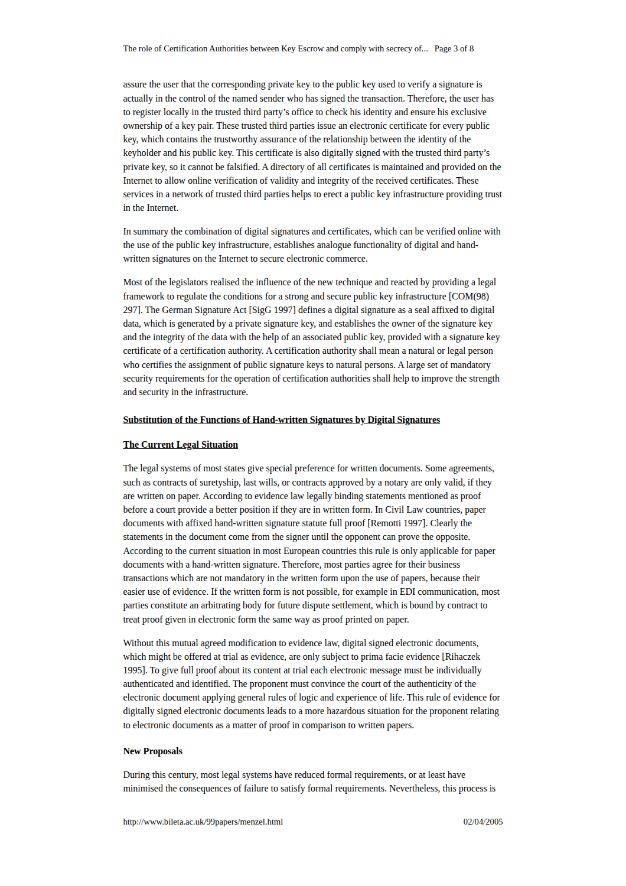The role of Certification Authorities between Key Escrow and comply with secrecy of... Page 3 of 8
assure the user that the corresponding private key to the public key used to verify a signature is actually in the control of the named sender who has signed the transaction. Therefore, the user has to register locally in the trusted third party’s office to check his identity and ensure his exclusive ownership of a key pair. These trusted third parties issue an electronic certificate for every public key, which contains the trustworthy assurance of the relationship between the identity of the keyholder and his public key. This certificate is also digitally signed with the trusted third party’s private key, so it cannot be falsified. A directory of all certificates is maintained and provided on the Internet to allow online verification of validity and integrity of the received certificates. These services in a network of trusted third parties helps to erect a public key infrastructure providing trust in the Internet.
In summary the combination of digital signatures and certificates, which can be verified online with the use of the public key infrastructure, establishes analogue functionality of digital and hand-written signatures on the Internet to secure electronic commerce.
Most of the legislators realised the influence of the new technique and reacted by providing a legal framework to regulate the conditions for a strong and secure public key infrastructure [COM(98) 297]. The German Signature Act [SigG 1997] defines a digital signature as a seal affixed to digital data, which is generated by a private signature key, and establishes the owner of the signature key and the integrity of the data with the help of an associated public key, provided with a signature key certificate of a certification authority. A certification authority shall mean a natural or legal person who certifies the assignment of public signature keys to natural persons. A large set of mandatory security requirements for the operation of certification authorities shall help to improve the strength and security in the infrastructure.
Substitution of the Functions of Hand-written Signatures by Digital Signatures
The Current Legal Situation
The legal systems of most states give special preference for written documents. Some agreements, such as contracts of suretyship, last wills, or contracts approved by a notary are only valid, if they are written on paper. According to evidence law legally binding statements mentioned as proof before a court provide a better position if they are in written form. In Civil Law countries, paper documents with affixed hand-written signature statute full proof [Remotti 1997]. Clearly the statements in the document come from the signer until the opponent can prove the opposite. According to the current situation in most European countries this rule is only applicable for paper documents with a hand-written signature. Therefore, most parties agree for their business transactions which are not mandatory in the written form upon the use of papers, because their easier use of evidence. If the written form is not possible, for example in EDI communication, most parties constitute an arbitrating body for future dispute settlement, which is bound by contract to treat proof given in electronic form the same way as proof printed on paper.
Without this mutual agreed modification to evidence law, digital signed electronic documents, which might be offered at trial as evidence, are only subject to prima facie evidence [Rihaczek 1995]. To give full proof about its content at trial each electronic message must be individually authenticated and identified. The proponent must convince the court of the authenticity of the electronic document applying general rules of logic and experience of life. This rule of evidence for digitally signed electronic documents leads to a more hazardous situation for the proponent relating to electronic documents as a matter of proof in comparison to written papers.
New Proposals
During this century, most legal systems have reduced formal requirements, or at least have minimised the consequences of failure to satisfy formal requirements. Nevertheless, this process is
http://www.bileta.ac.uk/99papers/menzel.html 02/04/2005